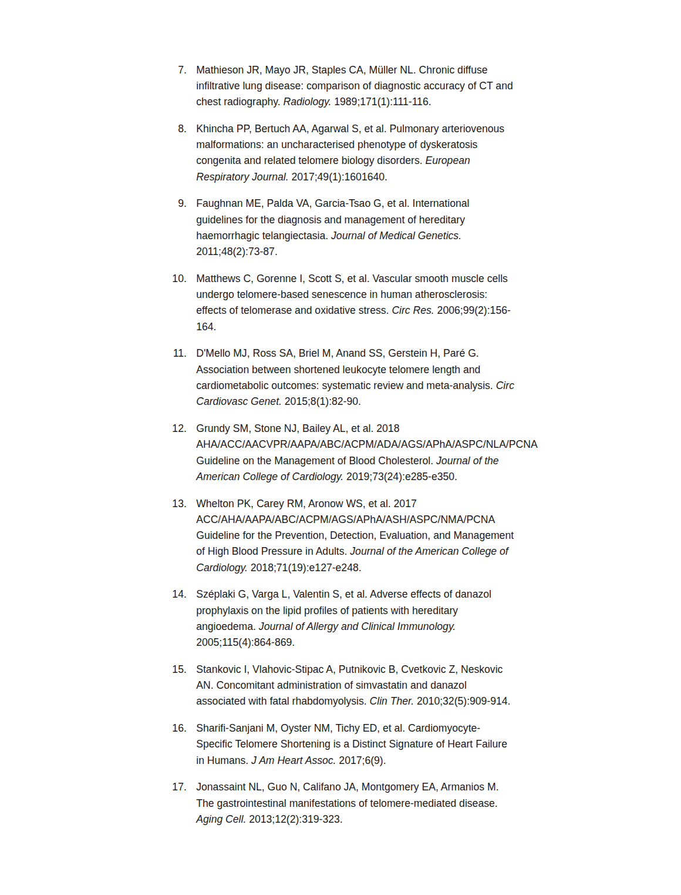Mathieson JR, Mayo JR, Staples CA, Müller NL. Chronic diffuse infiltrative lung disease: comparison of diagnostic accuracy of CT and chest radiography. Radiology. 1989;171(1):111-116.
Khincha PP, Bertuch AA, Agarwal S, et al. Pulmonary arteriovenous malformations: an uncharacterised phenotype of dyskeratosis congenita and related telomere biology disorders. European Respiratory Journal. 2017;49(1):1601640.
Faughnan ME, Palda VA, Garcia-Tsao G, et al. International guidelines for the diagnosis and management of hereditary haemorrhagic telangiectasia. Journal of Medical Genetics. 2011;48(2):73-87.
Matthews C, Gorenne I, Scott S, et al. Vascular smooth muscle cells undergo telomere-based senescence in human atherosclerosis: effects of telomerase and oxidative stress. Circ Res. 2006;99(2):156-164.
D'Mello MJ, Ross SA, Briel M, Anand SS, Gerstein H, Paré G. Association between shortened leukocyte telomere length and cardiometabolic outcomes: systematic review and meta-analysis. Circ Cardiovasc Genet. 2015;8(1):82-90.
Grundy SM, Stone NJ, Bailey AL, et al. 2018 AHA/ACC/AACVPR/AAPA/ABC/ACPM/ADA/AGS/APhA/ASPC/NLA/PCNA Guideline on the Management of Blood Cholesterol. Journal of the American College of Cardiology. 2019;73(24):e285-e350.
Whelton PK, Carey RM, Aronow WS, et al. 2017 ACC/AHA/AAPA/ABC/ACPM/AGS/APhA/ASH/ASPC/NMA/PCNA Guideline for the Prevention, Detection, Evaluation, and Management of High Blood Pressure in Adults. Journal of the American College of Cardiology. 2018;71(19):e127-e248.
Széplaki G, Varga L, Valentin S, et al. Adverse effects of danazol prophylaxis on the lipid profiles of patients with hereditary angioedema. Journal of Allergy and Clinical Immunology. 2005;115(4):864-869.
Stankovic I, Vlahovic-Stipac A, Putnikovic B, Cvetkovic Z, Neskovic AN. Concomitant administration of simvastatin and danazol associated with fatal rhabdomyolysis. Clin Ther. 2010;32(5):909-914.
Sharifi-Sanjani M, Oyster NM, Tichy ED, et al. Cardiomyocyte-Specific Telomere Shortening is a Distinct Signature of Heart Failure in Humans. J Am Heart Assoc. 2017;6(9).
Jonassaint NL, Guo N, Califano JA, Montgomery EA, Armanios M. The gastrointestinal manifestations of telomere-mediated disease. Aging Cell. 2013;12(2):319-323.